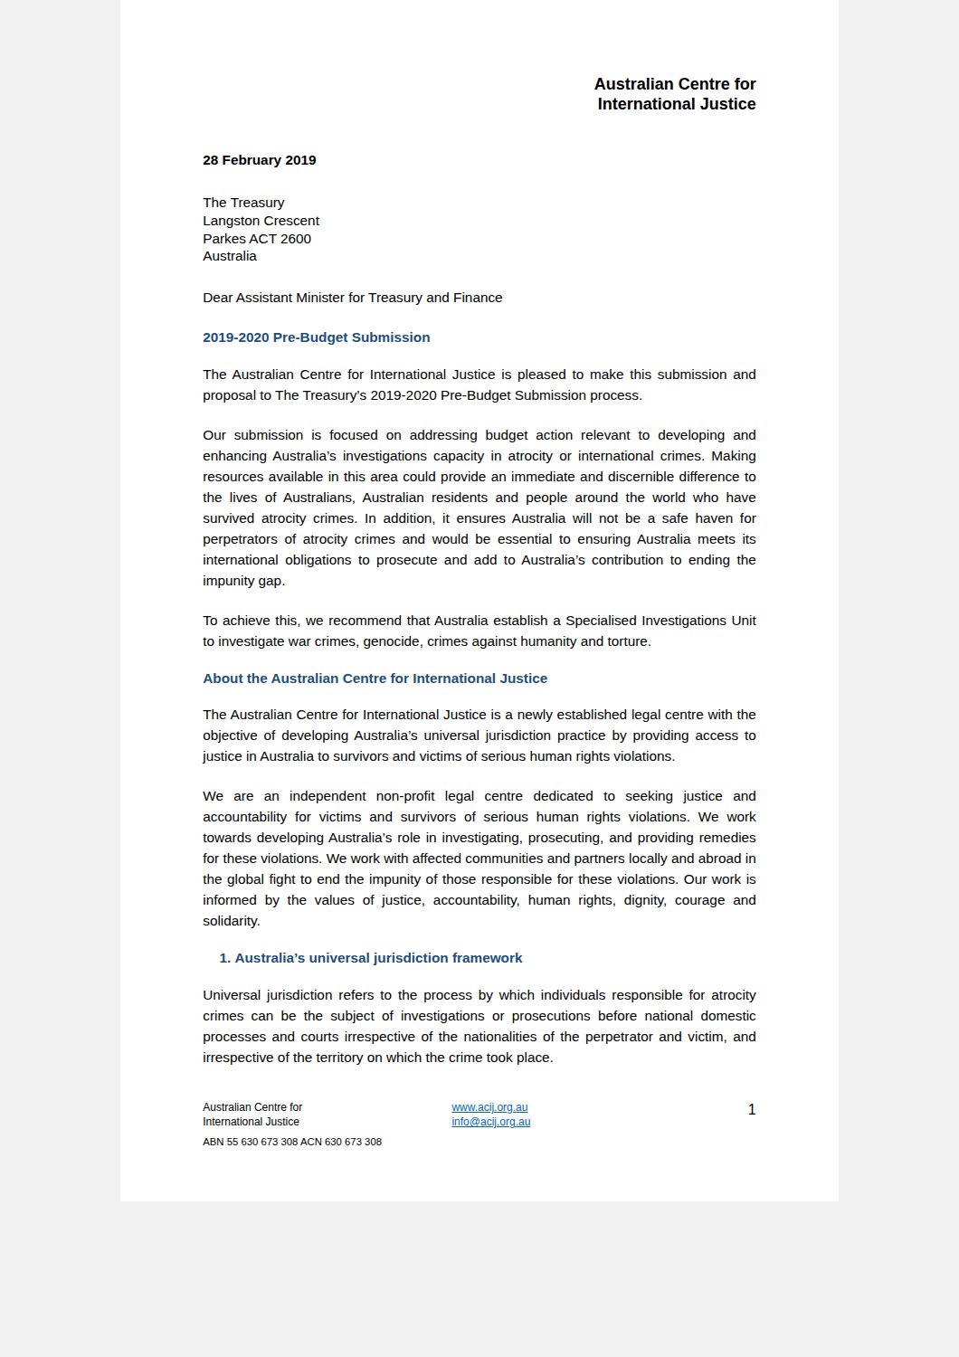Australian Centre for
International Justice
28 February 2019
The Treasury
Langston Crescent
Parkes ACT 2600
Australia
Dear Assistant Minister for Treasury and Finance
2019-2020 Pre-Budget Submission
The Australian Centre for International Justice is pleased to make this submission and proposal to The Treasury’s 2019-2020 Pre-Budget Submission process.
Our submission is focused on addressing budget action relevant to developing and enhancing Australia’s investigations capacity in atrocity or international crimes. Making resources available in this area could provide an immediate and discernible difference to the lives of Australians, Australian residents and people around the world who have survived atrocity crimes. In addition, it ensures Australia will not be a safe haven for perpetrators of atrocity crimes and would be essential to ensuring Australia meets its international obligations to prosecute and add to Australia’s contribution to ending the impunity gap.
To achieve this, we recommend that Australia establish a Specialised Investigations Unit to investigate war crimes, genocide, crimes against humanity and torture.
About the Australian Centre for International Justice
The Australian Centre for International Justice is a newly established legal centre with the objective of developing Australia’s universal jurisdiction practice by providing access to justice in Australia to survivors and victims of serious human rights violations.
We are an independent non-profit legal centre dedicated to seeking justice and accountability for victims and survivors of serious human rights violations. We work towards developing Australia’s role in investigating, prosecuting, and providing remedies for these violations. We work with affected communities and partners locally and abroad in the global fight to end the impunity of those responsible for these violations. Our work is informed by the values of justice, accountability, human rights, dignity, courage and solidarity.
Australia’s universal jurisdiction framework
Universal jurisdiction refers to the process by which individuals responsible for atrocity crimes can be the subject of investigations or prosecutions before national domestic processes and courts irrespective of the nationalities of the perpetrator and victim, and irrespective of the territory on which the crime took place.
| Australian Centre for International Justice | www.acij.org.au info@acij.org.au | 1 |
ABN 55 630 673 308 ACN 630 673 308